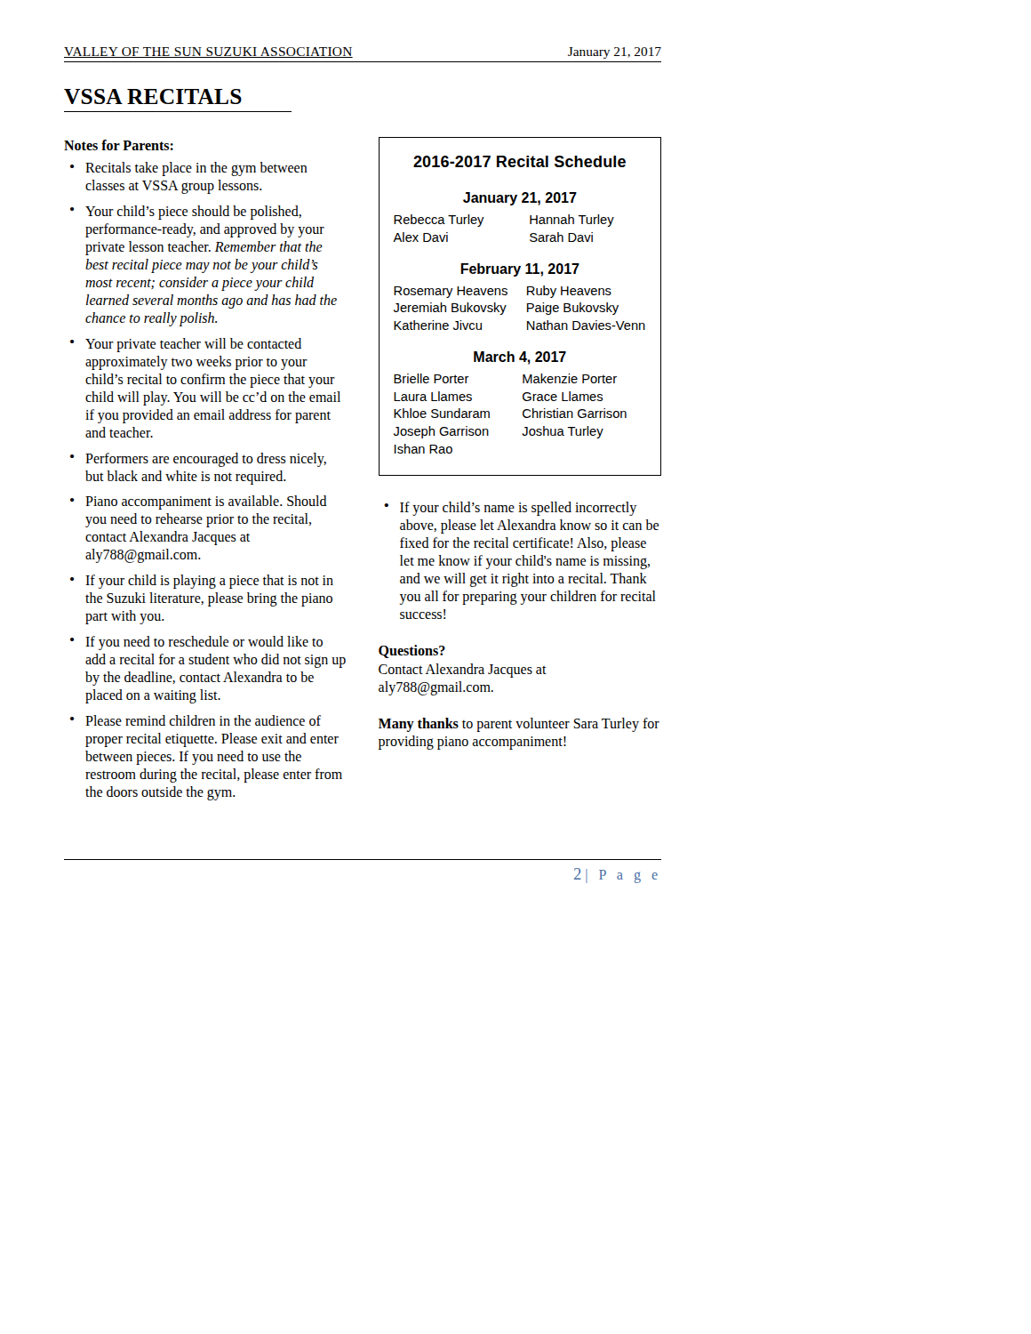VALLEY OF THE SUN SUZUKI ASSOCIATION January 21, 2017
VSSA RECITALS
Notes for Parents:
Recitals take place in the gym between classes at VSSA group lessons.
Your child’s piece should be polished, performance-ready, and approved by your private lesson teacher. Remember that the best recital piece may not be your child’s most recent; consider a piece your child learned several months ago and has had the chance to really polish.
Your private teacher will be contacted approximately two weeks prior to your child’s recital to confirm the piece that your child will play. You will be cc’d on the email if you provided an email address for parent and teacher.
Performers are encouraged to dress nicely, but black and white is not required.
Piano accompaniment is available. Should you need to rehearse prior to the recital, contact Alexandra Jacques at aly788@gmail.com.
If your child is playing a piece that is not in the Suzuki literature, please bring the piano part with you.
If you need to reschedule or would like to add a recital for a student who did not sign up by the deadline, contact Alexandra to be placed on a waiting list.
Please remind children in the audience of proper recital etiquette. Please exit and enter between pieces. If you need to use the restroom during the recital, please enter from the doors outside the gym.
2016-2017 Recital Schedule
January 21, 2017
| Rebecca Turley | Hannah Turley |
| Alex Davi | Sarah Davi |
February 11, 2017
| Rosemary Heavens | Ruby Heavens |
| Jeremiah Bukovsky | Paige Bukovsky |
| Katherine Jivcu | Nathan Davies-Venn |
March 4, 2017
| Brielle Porter | Makenzie Porter |
| Laura Llames | Grace Llames |
| Khloe Sundaram | Christian Garrison |
| Joseph Garrison | Joshua Turley |
| Ishan Rao | |
If your child’s name is spelled incorrectly above, please let Alexandra know so it can be fixed for the recital certificate! Also, please let me know if your child's name is missing, and we will get it right into a recital. Thank you all for preparing your children for recital success!
Questions?
Contact Alexandra Jacques at aly788@gmail.com.
Many thanks to parent volunteer Sara Turley for providing piano accompaniment!
2 | P a g e